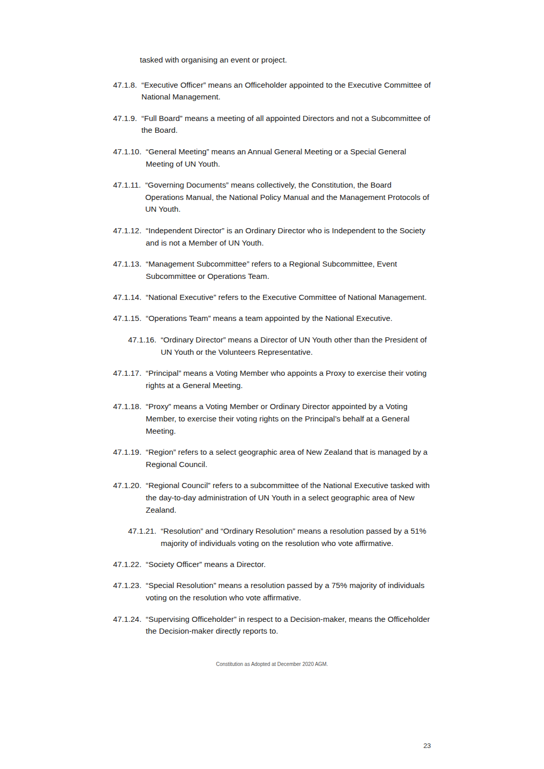tasked with organising an event or project.
47.1.8. “Executive Officer” means an Officeholder appointed to the Executive Committee of National Management.
47.1.9. “Full Board” means a meeting of all appointed Directors and not a Subcommittee of the Board.
47.1.10. “General Meeting” means an Annual General Meeting or a Special General Meeting of UN Youth.
47.1.11. “Governing Documents” means collectively, the Constitution, the Board Operations Manual, the National Policy Manual and the Management Protocols of UN Youth.
47.1.12. “Independent Director” is an Ordinary Director who is Independent to the Society and is not a Member of UN Youth.
47.1.13. “Management Subcommittee” refers to a Regional Subcommittee, Event Subcommittee or Operations Team.
47.1.14. “National Executive” refers to the Executive Committee of National Management.
47.1.15. “Operations Team” means a team appointed by the National Executive.
47.1.16. “Ordinary Director” means a Director of UN Youth other than the President of UN Youth or the Volunteers Representative.
47.1.17. “Principal” means a Voting Member who appoints a Proxy to exercise their voting rights at a General Meeting.
47.1.18. “Proxy” means a Voting Member or Ordinary Director appointed by a Voting Member, to exercise their voting rights on the Principal’s behalf at a General Meeting.
47.1.19. “Region” refers to a select geographic area of New Zealand that is managed by a Regional Council.
47.1.20. “Regional Council” refers to a subcommittee of the National Executive tasked with the day-to-day administration of UN Youth in a select geographic area of New Zealand.
47.1.21. “Resolution” and “Ordinary Resolution” means a resolution passed by a 51% majority of individuals voting on the resolution who vote affirmative.
47.1.22. “Society Officer” means a Director.
47.1.23. “Special Resolution” means a resolution passed by a 75% majority of individuals voting on the resolution who vote affirmative.
47.1.24. “Supervising Officeholder” in respect to a Decision-maker, means the Officeholder the Decision-maker directly reports to.
Constitution as Adopted at December 2020 AGM.
23